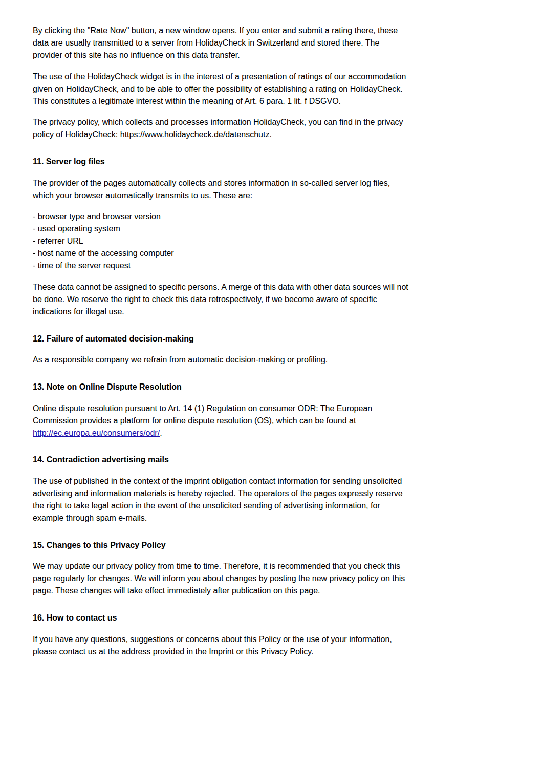By clicking the "Rate Now" button, a new window opens. If you enter and submit a rating there, these data are usually transmitted to a server from HolidayCheck in Switzerland and stored there. The provider of this site has no influence on this data transfer.
The use of the HolidayCheck widget is in the interest of a presentation of ratings of our accommodation given on HolidayCheck, and to be able to offer the possibility of establishing a rating on HolidayCheck. This constitutes a legitimate interest within the meaning of Art. 6 para. 1 lit. f DSGVO.
The privacy policy, which collects and processes information HolidayCheck, you can find in the privacy policy of HolidayCheck: https://www.holidaycheck.de/datenschutz.
11. Server log files
The provider of the pages automatically collects and stores information in so-called server log files, which your browser automatically transmits to us. These are:
- browser type and browser version
- used operating system
- referrer URL
- host name of the accessing computer
- time of the server request
These data cannot be assigned to specific persons. A merge of this data with other data sources will not be done. We reserve the right to check this data retrospectively, if we become aware of specific indications for illegal use.
12. Failure of automated decision-making
As a responsible company we refrain from automatic decision-making or profiling.
13. Note on Online Dispute Resolution
Online dispute resolution pursuant to Art. 14 (1) Regulation on consumer ODR: The European Commission provides a platform for online dispute resolution (OS), which can be found at http://ec.europa.eu/consumers/odr/.
14. Contradiction advertising mails
The use of published in the context of the imprint obligation contact information for sending unsolicited advertising and information materials is hereby rejected. The operators of the pages expressly reserve the right to take legal action in the event of the unsolicited sending of advertising information, for example through spam e-mails.
15. Changes to this Privacy Policy
We may update our privacy policy from time to time. Therefore, it is recommended that you check this page regularly for changes. We will inform you about changes by posting the new privacy policy on this page. These changes will take effect immediately after publication on this page.
16. How to contact us
If you have any questions, suggestions or concerns about this Policy or the use of your information, please contact us at the address provided in the Imprint or this Privacy Policy.